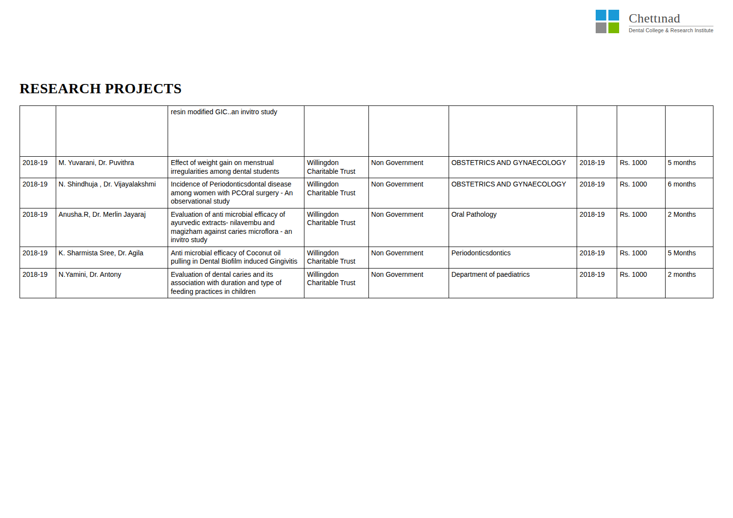Chettınad
Dental College & Research Institute
RESEARCH PROJECTS
| | | resin modified GIC..an invitro study | | | | | | |
| 2018-19 | M. Yuvarani, Dr. Puvithra | Effect of weight gain on menstrual irregularities among dental students | Willingdon Charitable Trust | Non Government | OBSTETRICS AND GYNAECOLOGY | 2018-19 | Rs. 1000 | 5 months |
| 2018-19 | N. Shindhuja , Dr. Vijayalakshmi | Incidence of Periodonticsdontal disease among women with PCOral surgery - An observational study | Willingdon Charitable Trust | Non Government | OBSTETRICS AND GYNAECOLOGY | 2018-19 | Rs. 1000 | 6 months |
| 2018-19 | Anusha.R, Dr. Merlin Jayaraj | Evaluation of anti microbial efficacy of ayurvedic extracts- nilavembu and magizham against caries microflora - an invitro study | Willingdon Charitable Trust | Non Government | Oral Pathology | 2018-19 | Rs. 1000 | 2 Months |
| 2018-19 | K. Sharmista Sree, Dr. Agila | Anti microbial efficacy of Coconut oil pulling in Dental Biofilm induced Gingivitis | Willingdon Charitable Trust | Non Government | Periodonticsdontics | 2018-19 | Rs. 1000 | 5 Months |
| 2018-19 | N.Yamini, Dr. Antony | Evaluation of dental caries and its association with duration and type of feeding practices in children | Willingdon Charitable Trust | Non Government | Department of paediatrics | 2018-19 | Rs. 1000 | 2 months |